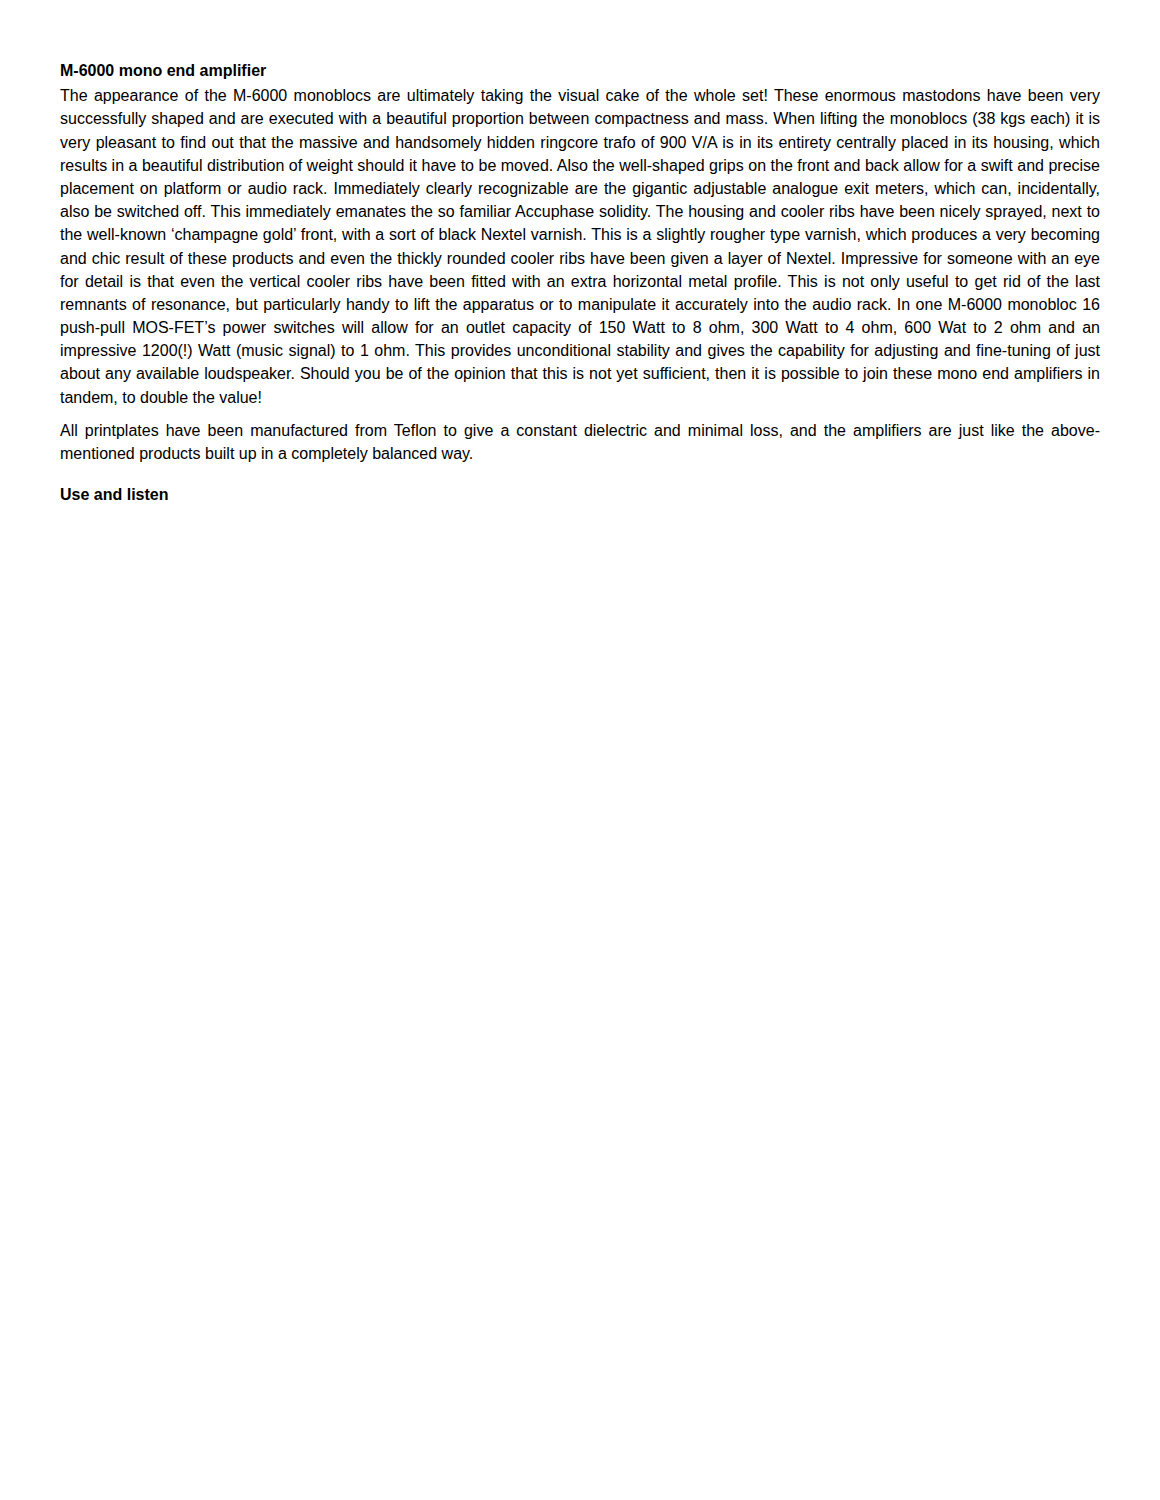M-6000 mono end amplifier
The appearance of the M-6000 monoblocs are ultimately taking the visual cake of the whole set! These enormous mastodons have been very successfully shaped and are executed with a beautiful proportion between compactness and mass. When lifting the monoblocs (38 kgs each) it is very pleasant to find out that the massive and handsomely hidden ringcore trafo of 900 V/A is in its entirety centrally placed in its housing, which results in a beautiful distribution of weight should it have to be moved. Also the well-shaped grips on the front and back allow for a swift and precise placement on platform or audio rack. Immediately clearly recognizable are the gigantic adjustable analogue exit meters, which can, incidentally, also be switched off. This immediately emanates the so familiar Accuphase solidity. The housing and cooler ribs have been nicely sprayed, next to the well-known ‘champagne gold’ front, with a sort of black Nextel varnish. This is a slightly rougher type varnish, which produces a very becoming and chic result of these products and even the thickly rounded cooler ribs have been given a layer of Nextel. Impressive for someone with an eye for detail is that even the vertical cooler ribs have been fitted with an extra horizontal metal profile. This is not only useful to get rid of the last remnants of resonance, but particularly handy to lift the apparatus or to manipulate it accurately into the audio rack. In one M-6000 monobloc 16 push-pull MOS-FET’s power switches will allow for an outlet capacity of 150 Watt to 8 ohm, 300 Watt to 4 ohm, 600 Wat to 2 ohm and an impressive 1200(!) Watt (music signal) to 1 ohm. This provides unconditional stability and gives the capability for adjusting and fine-tuning of just about any available loudspeaker. Should you be of the opinion that this is not yet sufficient, then it is possible to join these mono end amplifiers in tandem, to double the value!
All printplates have been manufactured from Teflon to give a constant dielectric and minimal loss, and the amplifiers are just like the above-mentioned products built up in a completely balanced way.
Use and listen